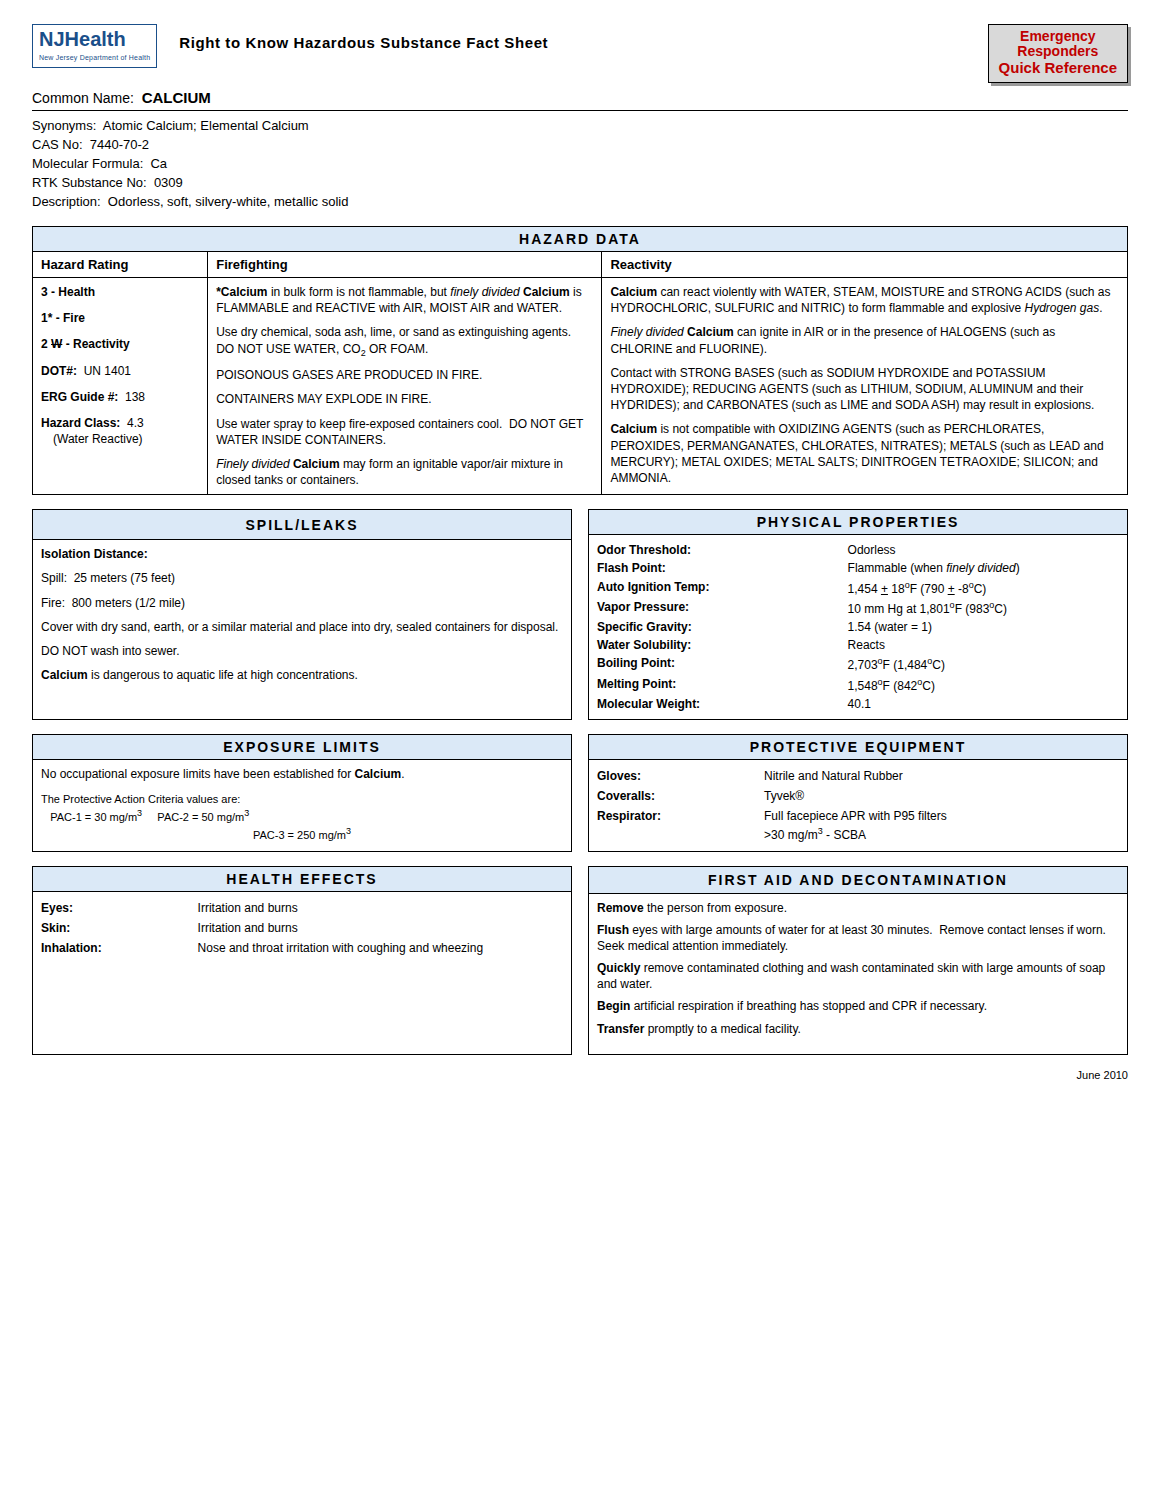NJ Health
New Jersey Department of Health
Right to Know Hazardous Substance Fact Sheet
Emergency
Responders
Quick Reference
Common Name: CALCIUM
Synonyms: Atomic Calcium; Elemental Calcium
CAS No: 7440-70-2
Molecular Formula: Ca
RTK Substance No: 0309
Description: Odorless, soft, silvery-white, metallic solid
| HAZARD DATA |
| --- |
| Hazard Rating | Firefighting | Reactivity |
| 3 - Health 1* - Fire 2 W - Reactivity DOT#: UN 1401 ERG Guide #: 138 Hazard Class: 4.3 (Water Reactive) | *Calcium in bulk form is not flammable, but finely divided Calcium is FLAMMABLE and REACTIVE with AIR, MOIST AIR and WATER. Use dry chemical, soda ash, lime, or sand as extinguishing agents. DO NOT USE WATER, CO 2 OR FOAM. POISONOUS GASES ARE PRODUCED IN FIRE. CONTAINERS MAY EXPLODE IN FIRE. Use water spray to keep fire-exposed containers cool. DO NOT GET WATER INSIDE CONTAINERS. Finely divided Calcium may form an ignitable vapor/air mixture in closed tanks or containers. | Calcium can react violently with WATER, STEAM, MOISTURE and STRONG ACIDS (such as HYDROCHLORIC, SULFURIC and NITRIC) to form flammable and explosive Hydrogen gas . Finely divided Calcium can ignite in AIR or in the presence of HALOGENS (such as CHLORINE and FLUORINE). Contact with STRONG BASES (such as SODIUM HYDROXIDE and POTASSIUM HYDROXIDE); REDUCING AGENTS (such as LITHIUM, SODIUM, ALUMINUM and their HYDRIDES); and CARBONATES (such as LIME and SODA ASH) may result in explosions. Calcium is not compatible with OXIDIZING AGENTS (such as PERCHLORATES, PEROXIDES, PERMANGANATES, CHLORATES, NITRATES); METALS (such as LEAD and MERCURY); METAL OXIDES; METAL SALTS; DINITROGEN TETRAOXIDE; SILICON; and AMMONIA. |
| SPILL/LEAKS |
| --- |
| Isolation Distance: Spill: 25 meters (75 feet) Fire: 800 meters (1/2 mile) Cover with dry sand, earth, or a similar material and place into dry, sealed containers for disposal. DO NOT wash into sewer. Calcium is dangerous to aquatic life at high concentrations. |
| PHYSICAL PROPERTIES |
| --- |
| / Odor Threshold: / Odorless / / Flash Point: / Flammable (when finely divided ) / / Auto Ignition Temp: / 1,454 + 18 o F (790 + -8 o C) / / Vapor Pressure: / 10 mm Hg at 1,801 o F (983 o C) / / Specific Gravity: / 1.54 (water = 1) / / Water Solubility: / Reacts / / Boiling Point: / 2,703 o F (1,484 o C) / / Melting Point: / 1,548 o F (842 o C) / / Molecular Weight: / 40.1 / |
| EXPOSURE LIMITS |
| --- |
| No occupational exposure limits have been established for Calcium . The Protective Action Criteria values are: PAC-1 = 30 mg/m 3 PAC-2 = 50 mg/m 3 PAC-3 = 250 mg/m 3 |
| PROTECTIVE EQUIPMENT |
| --- |
| / Gloves: / Nitrile and Natural Rubber / / Coveralls: / Tyvek® / / Respirator: / Full facepiece APR with P95 filters >30 mg/m 3 - SCBA / |
| HEALTH EFFECTS |
| --- |
| / Eyes: / Irritation and burns / / Skin: / Irritation and burns / / Inhalation: / Nose and throat irritation with coughing and wheezing / |
| FIRST AID AND DECONTAMINATION |
| --- |
| Remove the person from exposure. Flush eyes with large amounts of water for at least 30 minutes. Remove contact lenses if worn. Seek medical attention immediately. Quickly remove contaminated clothing and wash contaminated skin with large amounts of soap and water. Begin artificial respiration if breathing has stopped and CPR if necessary. Transfer promptly to a medical facility. |
June 2010